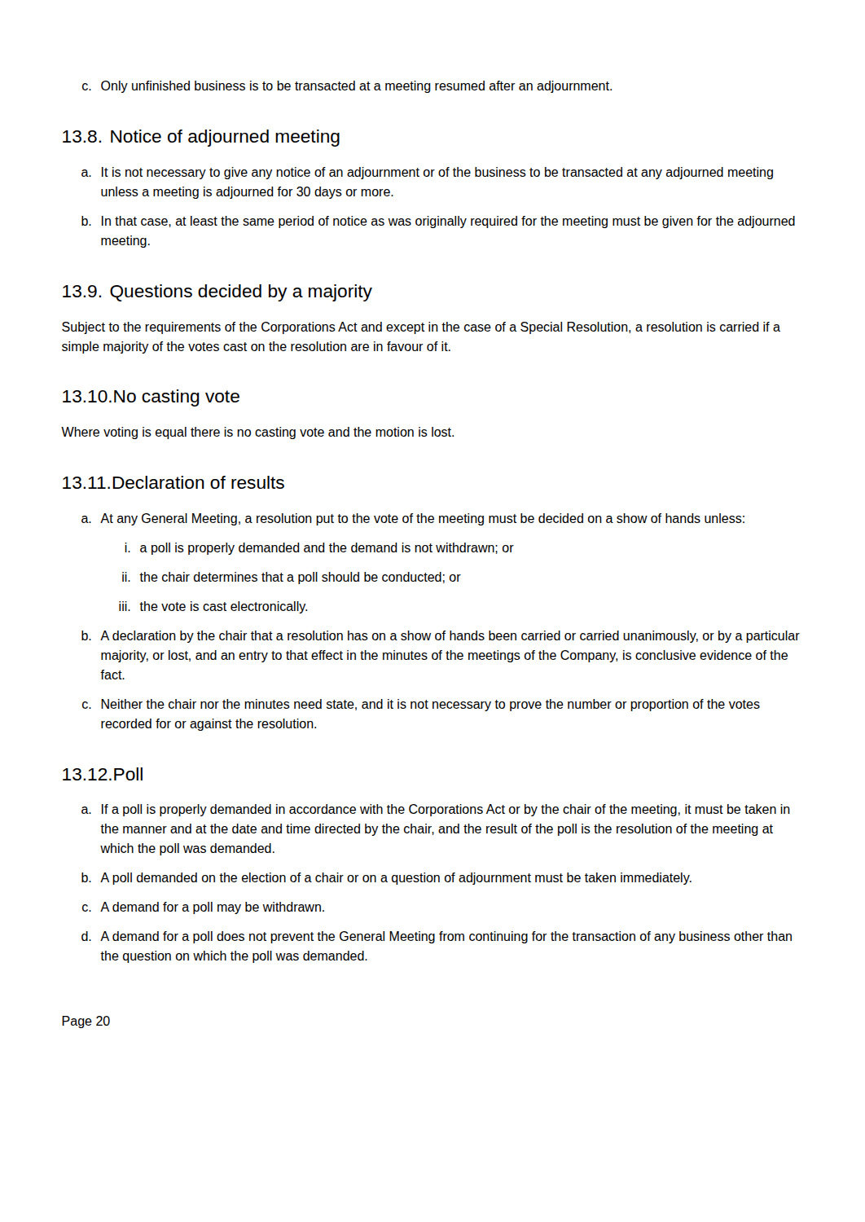Only unfinished business is to be transacted at a meeting resumed after an adjournment.
13.8. Notice of adjourned meeting
It is not necessary to give any notice of an adjournment or of the business to be transacted at any adjourned meeting unless a meeting is adjourned for 30 days or more.
In that case, at least the same period of notice as was originally required for the meeting must be given for the adjourned meeting.
13.9. Questions decided by a majority
Subject to the requirements of the Corporations Act and except in the case of a Special Resolution, a resolution is carried if a simple majority of the votes cast on the resolution are in favour of it.
13.10. No casting vote
Where voting is equal there is no casting vote and the motion is lost.
13.11. Declaration of results
At any General Meeting, a resolution put to the vote of the meeting must be decided on a show of hands unless:
a poll is properly demanded and the demand is not withdrawn; or
the chair determines that a poll should be conducted; or
the vote is cast electronically.
A declaration by the chair that a resolution has on a show of hands been carried or carried unanimously, or by a particular majority, or lost, and an entry to that effect in the minutes of the meetings of the Company, is conclusive evidence of the fact.
Neither the chair nor the minutes need state, and it is not necessary to prove the number or proportion of the votes recorded for or against the resolution.
13.12. Poll
If a poll is properly demanded in accordance with the Corporations Act or by the chair of the meeting, it must be taken in the manner and at the date and time directed by the chair, and the result of the poll is the resolution of the meeting at which the poll was demanded.
A poll demanded on the election of a chair or on a question of adjournment must be taken immediately.
A demand for a poll may be withdrawn.
A demand for a poll does not prevent the General Meeting from continuing for the transaction of any business other than the question on which the poll was demanded.
Page 20